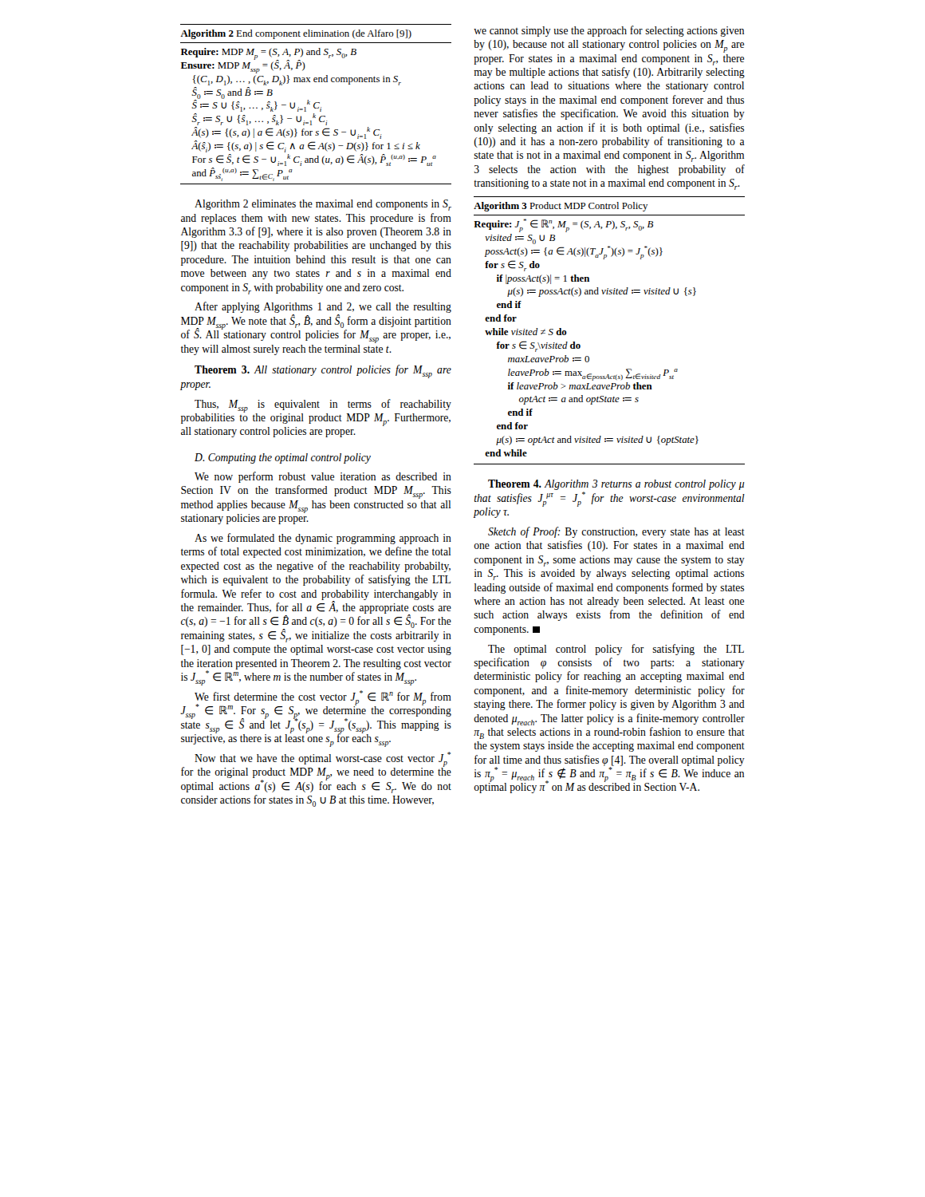Algorithm 2 End component elimination (de Alfaro [9])
Require: MDP Mp = (S, A, P) and Sr, S0, B
Ensure: MDP Mssp = (Ŝ, Â, P̂)
{(C1, D1), … , (Ck, Dk)} max end components in Sr
Ŝ0 ≔ S0 and B̂ ≔ B
Ŝ ≔ S ∪ {ŝ1, … , ŝk} − ∪i=1k Ci
Ŝr ≔ Sr ∪ {ŝ1, … , ŝk} − ∪i=1k Ci
Â(s) ≔ {(s, a) | a ∈ A(s)} for s ∈ S − ∪i=1k Ci
Â(ŝi) ≔ {(s, a) | s ∈ Ci ∧ a ∈ A(s) − D(s)} for 1 ≤ i ≤ k
For s ∈ Ŝ, t ∈ S − ∪i=1k Ci and (u, a) ∈ Â(s), P̂st(u,a) ≔ Puta
and P̂sŝi(u,a) ≔ ∑t∈Ci Puta
Algorithm 2 eliminates the maximal end components in Sr and replaces them with new states. This procedure is from Algorithm 3.3 of [9], where it is also proven (Theorem 3.8 in [9]) that the reachability probabilities are unchanged by this procedure. The intuition behind this result is that one can move between any two states r and s in a maximal end component in Sr with probability one and zero cost.
After applying Algorithms 1 and 2, we call the resulting MDP Mssp. We note that Ŝr, B̂, and Ŝ0 form a disjoint partition of Ŝ. All stationary control policies for Mssp are proper, i.e., they will almost surely reach the terminal state t.
Theorem 3. All stationary control policies for Mssp are proper.
Thus, Mssp is equivalent in terms of reachability probabilities to the original product MDP Mp. Furthermore, all stationary control policies are proper.
D. Computing the optimal control policy
We now perform robust value iteration as described in Section IV on the transformed product MDP Mssp. This method applies because Mssp has been constructed so that all stationary policies are proper.
As we formulated the dynamic programming approach in terms of total expected cost minimization, we define the total expected cost as the negative of the reachability probabilty, which is equivalent to the probability of satisfying the LTL formula. We refer to cost and probability interchangably in the remainder. Thus, for all a ∈ Â, the appropriate costs are c(s, a) = −1 for all s ∈ B̂ and c(s, a) = 0 for all s ∈ Ŝ0. For the remaining states, s ∈ Ŝr, we initialize the costs arbitrarily in [−1, 0] and compute the optimal worst-case cost vector using the iteration presented in Theorem 2. The resulting cost vector is Jssp* ∈ ℝm, where m is the number of states in Mssp.
We first determine the cost vector Jp* ∈ ℝn for Mp from Jssp* ∈ ℝm. For sp ∈ Sp, we determine the corresponding state sssp ∈ Ŝ and let Jp*(sp) = Jssp*(sssp). This mapping is surjective, as there is at least one sp for each sssp.
Now that we have the optimal worst-case cost vector Jp* for the original product MDP Mp, we need to determine the optimal actions a*(s) ∈ A(s) for each s ∈ Sr. We do not consider actions for states in S0 ∪ B at this time. However,
we cannot simply use the approach for selecting actions given by (10), because not all stationary control policies on Mp are proper. For states in a maximal end component in Sr, there may be multiple actions that satisfy (10). Arbitrarily selecting actions can lead to situations where the stationary control policy stays in the maximal end component forever and thus never satisfies the specification. We avoid this situation by only selecting an action if it is both optimal (i.e., satisfies (10)) and it has a non-zero probability of transitioning to a state that is not in a maximal end component in Sr. Algorithm 3 selects the action with the highest probability of transitioning to a state not in a maximal end component in Sr.
Algorithm 3 Product MDP Control Policy
Require: Jp* ∈ ℝn, Mp = (S, A, P), Sr, S0, B
visited ≔ S0 ∪ B
possAct(s) ≔ {a ∈ A(s)|(TaJp*)(s) = Jp*(s)}
for s ∈ Sr do
if |possAct(s)| = 1 then
μ(s) ≔ possAct(s) and visited ≔ visited ∪ {s}
end if
end for
while visited ≠ S do
for s ∈ Sr\visited do
maxLeaveProb ≔ 0
leaveProb ≔ maxa∈possAct(s) ∑t∈visited Psta
if leaveProb > maxLeaveProb then
optAct ≔ a and optState ≔ s
end if
end for
μ(s) ≔ optAct and visited ≔ visited ∪ {optState}
end while
Theorem 4. Algorithm 3 returns a robust control policy μ that satisfies Jpμτ = Jp* for the worst-case environmental policy τ.
Sketch of Proof: By construction, every state has at least one action that satisfies (10). For states in a maximal end component in Sr, some actions may cause the system to stay in Sr. This is avoided by always selecting optimal actions leading outside of maximal end components formed by states where an action has not already been selected. At least one such action always exists from the definition of end components.
The optimal control policy for satisfying the LTL specification φ consists of two parts: a stationary deterministic policy for reaching an accepting maximal end component, and a finite-memory deterministic policy for staying there. The former policy is given by Algorithm 3 and denoted μreach. The latter policy is a finite-memory controller πB that selects actions in a round-robin fashion to ensure that the system stays inside the accepting maximal end component for all time and thus satisfies φ [4]. The overall optimal policy is πp* = μreach if s ∉ B and πp* = πB if s ∈ B. We induce an optimal policy π* on M as described in Section V-A.